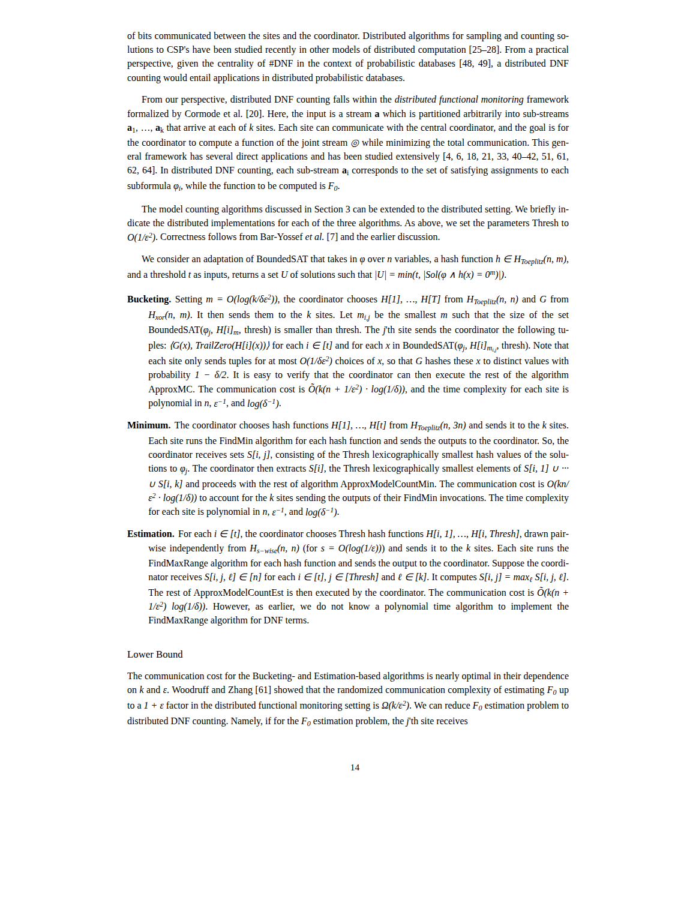of bits communicated between the sites and the coordinator. Distributed algorithms for sampling and counting solutions to CSP's have been studied recently in other models of distributed computation [25–28]. From a practical perspective, given the centrality of #DNF in the context of probabilistic databases [48, 49], a distributed DNF counting would entail applications in distributed probabilistic databases.
From our perspective, distributed DNF counting falls within the distributed functional monitoring framework formalized by Cormode et al. [20]. Here, the input is a stream a which is partitioned arbitrarily into sub-streams a 1, …, ak that arrive at each of k sites. Each site can communicate with the central coordinator, and the goal is for the coordinator to compute a function of the joint stream ◎ while minimizing the total communication. This general framework has several direct applications and has been studied extensively [4, 6, 18, 21, 33, 40–42, 51, 61, 62, 64]. In distributed DNF counting, each sub-stream ai corresponds to the set of satisfying assignments to each subformula φi, while the function to be computed is F0.
The model counting algorithms discussed in Section 3 can be extended to the distributed setting. We briefly indicate the distributed implementations for each of the three algorithms. As above, we set the parameters Thresh to O(1/ε2). Correctness follows from Bar-Yossef et al. [7] and the earlier discussion.
We consider an adaptation of BoundedSAT that takes in φ over n variables, a hash function h ∈ HToeplitz(n, m), and a threshold t as inputs, returns a set U of solutions such that |U| = min(t, |Sol(φ ∧ h(x) = 0m)|).
Bucketing.
Setting m = O(log(k/δε2)), the coordinator chooses H[1], …, H[T] from HToeplitz(n, n) and G from Hxor(n, m). It then sends them to the k sites. Let mi,j be the smallest m such that the size of the set BoundedSAT(φj, H[i]m, thresh) is smaller than thresh. The j'th site sends the coordinator the following tuples: ⟨G(x), TrailZero(H[i](x))⟩ for each i ∈ [t] and for each x in BoundedSAT(φj, H[i]mi,j, thresh). Note that each site only sends tuples for at most O(1/δε2) choices of x, so that G hashes these x to distinct values with probability 1 − δ/2. It is easy to verify that the coordinator can then execute the rest of the algorithm ApproxMC. The communication cost is Õ(k(n + 1/ε2) · log(1/δ)), and the time complexity for each site is polynomial in n, ε−1, and log(δ−1).
Minimum.
The coordinator chooses hash functions H[1], …, H[t] from HToeplitz(n, 3n) and sends it to the k sites. Each site runs the FindMin algorithm for each hash function and sends the outputs to the coordinator. So, the coordinator receives sets S[i, j], consisting of the Thresh lexicographically smallest hash values of the solutions to φj. The coordinator then extracts S[i], the Thresh lexicographically smallest elements of S[i, 1] ∪ ··· ∪ S[i, k] and proceeds with the rest of algorithm ApproxModelCountMin. The communication cost is O(kn/ε2 · log(1/δ)) to account for the k sites sending the outputs of their FindMin invocations. The time complexity for each site is polynomial in n, ε−1, and log(δ−1).
Estimation.
For each i ∈ [t], the coordinator chooses Thresh hash functions H[i, 1], …, H[i, Thresh], drawn pairwise independently from Hs−wise(n, n) (for s = O(log(1/ε))) and sends it to the k sites. Each site runs the FindMaxRange algorithm for each hash function and sends the output to the coordinator. Suppose the coordinator receives S[i, j, ℓ] ∈ [n] for each i ∈ [t], j ∈ [Thresh] and ℓ ∈ [k]. It computes S[i, j] = maxℓ S[i, j, ℓ]. The rest of ApproxModelCountEst is then executed by the coordinator. The communication cost is Õ(k(n + 1/ε2) log(1/δ)). However, as earlier, we do not know a polynomial time algorithm to implement the FindMaxRange algorithm for DNF terms.
Lower Bound
The communication cost for the Bucketing- and Estimation-based algorithms is nearly optimal in their dependence on k and ε. Woodruff and Zhang [61] showed that the randomized communication complexity of estimating F0 up to a 1 + ε factor in the distributed functional monitoring setting is Ω(k/ε2). We can reduce F0 estimation problem to distributed DNF counting. Namely, if for the F0 estimation problem, the j'th site receives
14